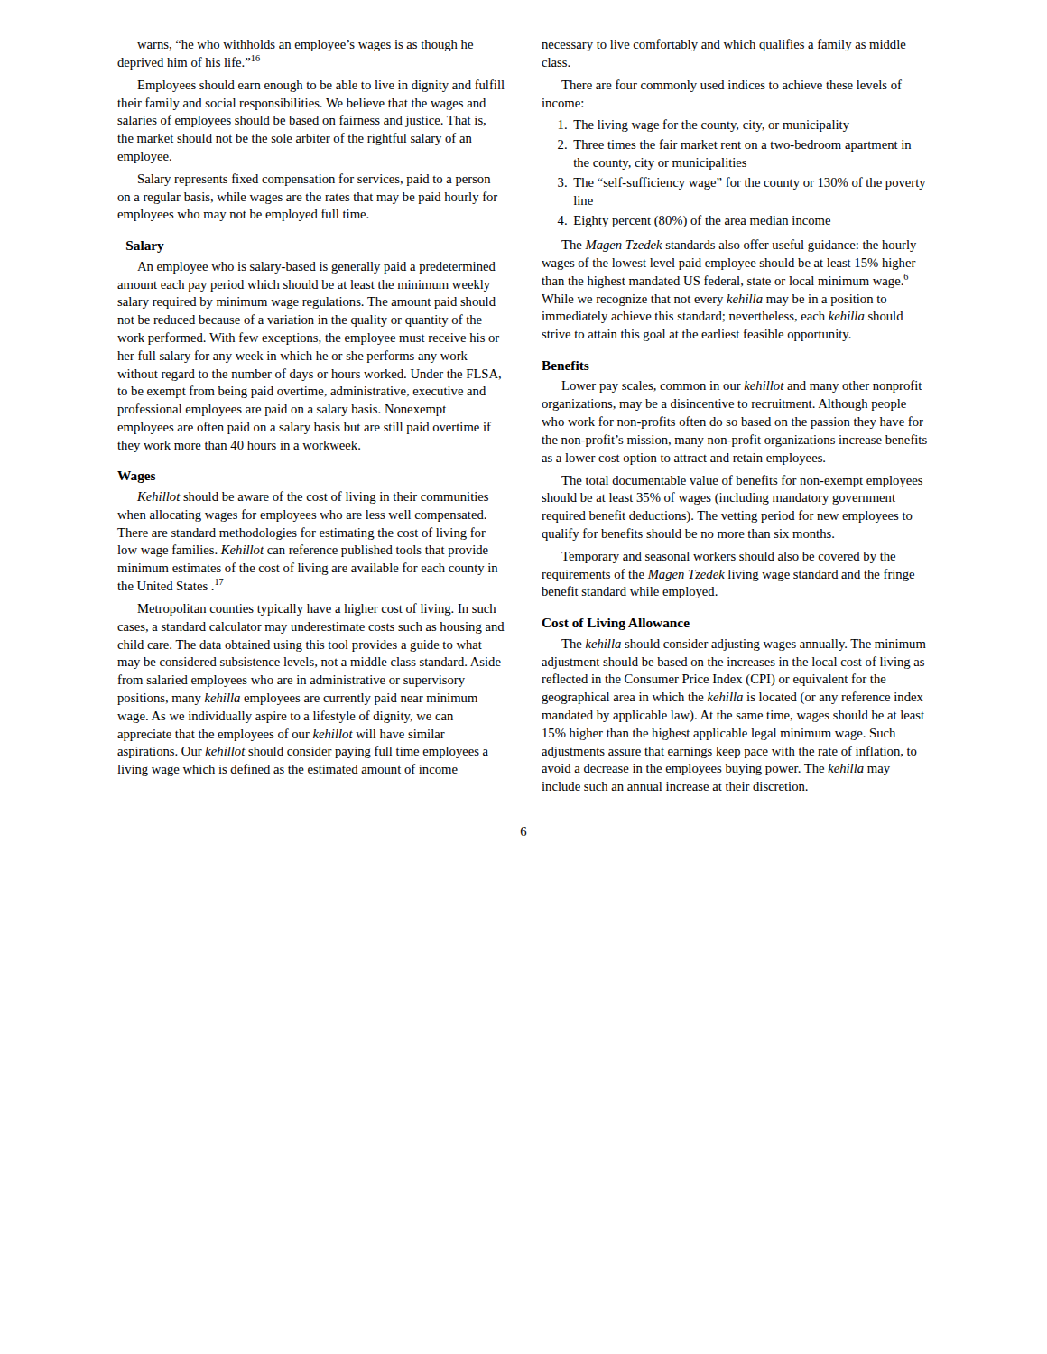warns, “he who withholds an employee’s wages is as though he deprived him of his life.”16
Employees should earn enough to be able to live in dignity and fulfill their family and social responsibilities. We believe that the wages and salaries of employees should be based on fairness and justice. That is, the market should not be the sole arbiter of the rightful salary of an employee.
Salary represents fixed compensation for services, paid to a person on a regular basis, while wages are the rates that may be paid hourly for employees who may not be employed full time.
Salary
An employee who is salary-based is generally paid a predetermined amount each pay period which should be at least the minimum weekly salary required by minimum wage regulations. The amount paid should not be reduced because of a variation in the quality or quantity of the work performed. With few exceptions, the employee must receive his or her full salary for any week in which he or she performs any work without regard to the number of days or hours worked. Under the FLSA, to be exempt from being paid overtime, administrative, executive and professional employees are paid on a salary basis. Nonexempt employees are often paid on a salary basis but are still paid overtime if they work more than 40 hours in a workweek.
Wages
Kehillot should be aware of the cost of living in their communities when allocating wages for employees who are less well compensated. There are standard methodologies for estimating the cost of living for low wage families. Kehillot can reference published tools that provide minimum estimates of the cost of living are available for each county in the United States .17
Metropolitan counties typically have a higher cost of living. In such cases, a standard calculator may underestimate costs such as housing and child care. The data obtained using this tool provides a guide to what may be considered subsistence levels, not a middle class standard. Aside from salaried employees who are in administrative or supervisory positions, many kehilla employees are currently paid near minimum wage. As we individually aspire to a lifestyle of dignity, we can appreciate that the employees of our kehillot will have similar aspirations. Our kehillot should consider paying full time employees a living wage which is defined as the estimated amount of income necessary to live comfortably and which qualifies a family as middle class.
There are four commonly used indices to achieve these levels of income:
The living wage for the county, city, or municipality
Three times the fair market rent on a two-bedroom apartment in the county, city or municipalities
The “self-sufficiency wage” for the county or 130% of the poverty line
Eighty percent (80%) of the area median income
The Magen Tzedek standards also offer useful guidance: the hourly wages of the lowest level paid employee should be at least 15% higher than the highest mandated US federal, state or local minimum wage.6 While we recognize that not every kehilla may be in a position to immediately achieve this standard; nevertheless, each kehilla should strive to attain this goal at the earliest feasible opportunity.
Benefits
Lower pay scales, common in our kehillot and many other nonprofit organizations, may be a disincentive to recruitment. Although people who work for non-profits often do so based on the passion they have for the non-profit’s mission, many non-profit organizations increase benefits as a lower cost option to attract and retain employees.
The total documentable value of benefits for non-exempt employees should be at least 35% of wages (including mandatory government required benefit deductions). The vetting period for new employees to qualify for benefits should be no more than six months.
Temporary and seasonal workers should also be covered by the requirements of the Magen Tzedek living wage standard and the fringe benefit standard while employed.
Cost of Living Allowance
The kehilla should consider adjusting wages annually. The minimum adjustment should be based on the increases in the local cost of living as reflected in the Consumer Price Index (CPI) or equivalent for the geographical area in which the kehilla is located (or any reference index mandated by applicable law). At the same time, wages should be at least 15% higher than the highest applicable legal minimum wage. Such adjustments assure that earnings keep pace with the rate of inflation, to avoid a decrease in the employees buying power. The kehilla may include such an annual increase at their discretion.
6